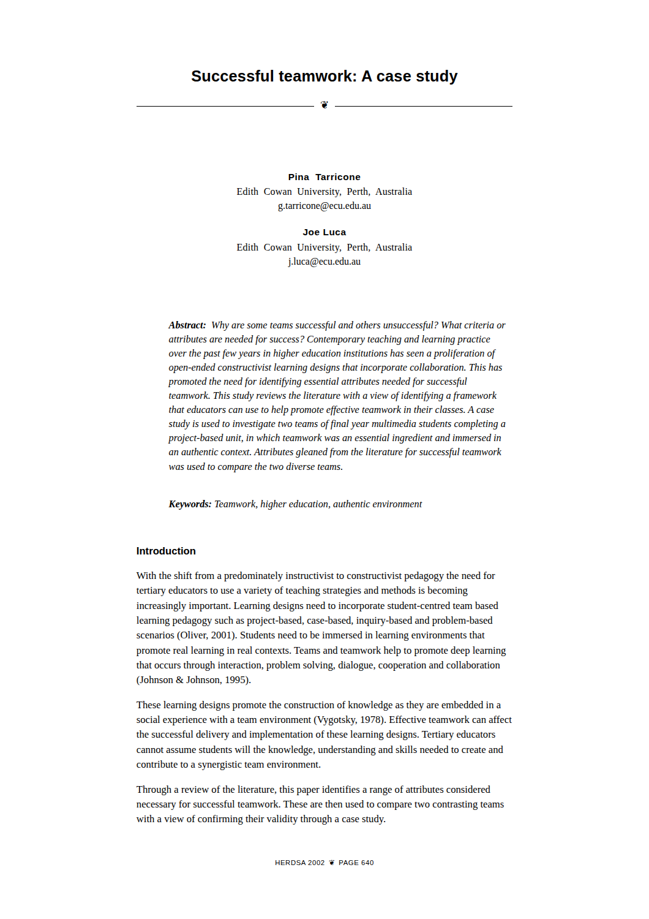Successful teamwork: A case study
❦
Pina Tarricone
Edith Cowan University, Perth, Australia
g.tarricone@ecu.edu.au
Joe Luca
Edith Cowan University, Perth, Australia
j.luca@ecu.edu.au
Abstract: Why are some teams successful and others unsuccessful? What criteria or attributes are needed for success? Contemporary teaching and learning practice over the past few years in higher education institutions has seen a proliferation of open-ended constructivist learning designs that incorporate collaboration. This has promoted the need for identifying essential attributes needed for successful teamwork. This study reviews the literature with a view of identifying a framework that educators can use to help promote effective teamwork in their classes. A case study is used to investigate two teams of final year multimedia students completing a project-based unit, in which teamwork was an essential ingredient and immersed in an authentic context. Attributes gleaned from the literature for successful teamwork was used to compare the two diverse teams.
Keywords: Teamwork, higher education, authentic environment
Introduction
With the shift from a predominately instructivist to constructivist pedagogy the need for tertiary educators to use a variety of teaching strategies and methods is becoming increasingly important. Learning designs need to incorporate student-centred team based learning pedagogy such as project-based, case-based, inquiry-based and problem-based scenarios (Oliver, 2001). Students need to be immersed in learning environments that promote real learning in real contexts. Teams and teamwork help to promote deep learning that occurs through interaction, problem solving, dialogue, cooperation and collaboration (Johnson & Johnson, 1995).
These learning designs promote the construction of knowledge as they are embedded in a social experience with a team environment (Vygotsky, 1978). Effective teamwork can affect the successful delivery and implementation of these learning designs. Tertiary educators cannot assume students will the knowledge, understanding and skills needed to create and contribute to a synergistic team environment.
Through a review of the literature, this paper identifies a range of attributes considered necessary for successful teamwork. These are then used to compare two contrasting teams with a view of confirming their validity through a case study.
HERDSA 2002❦PAGE 640